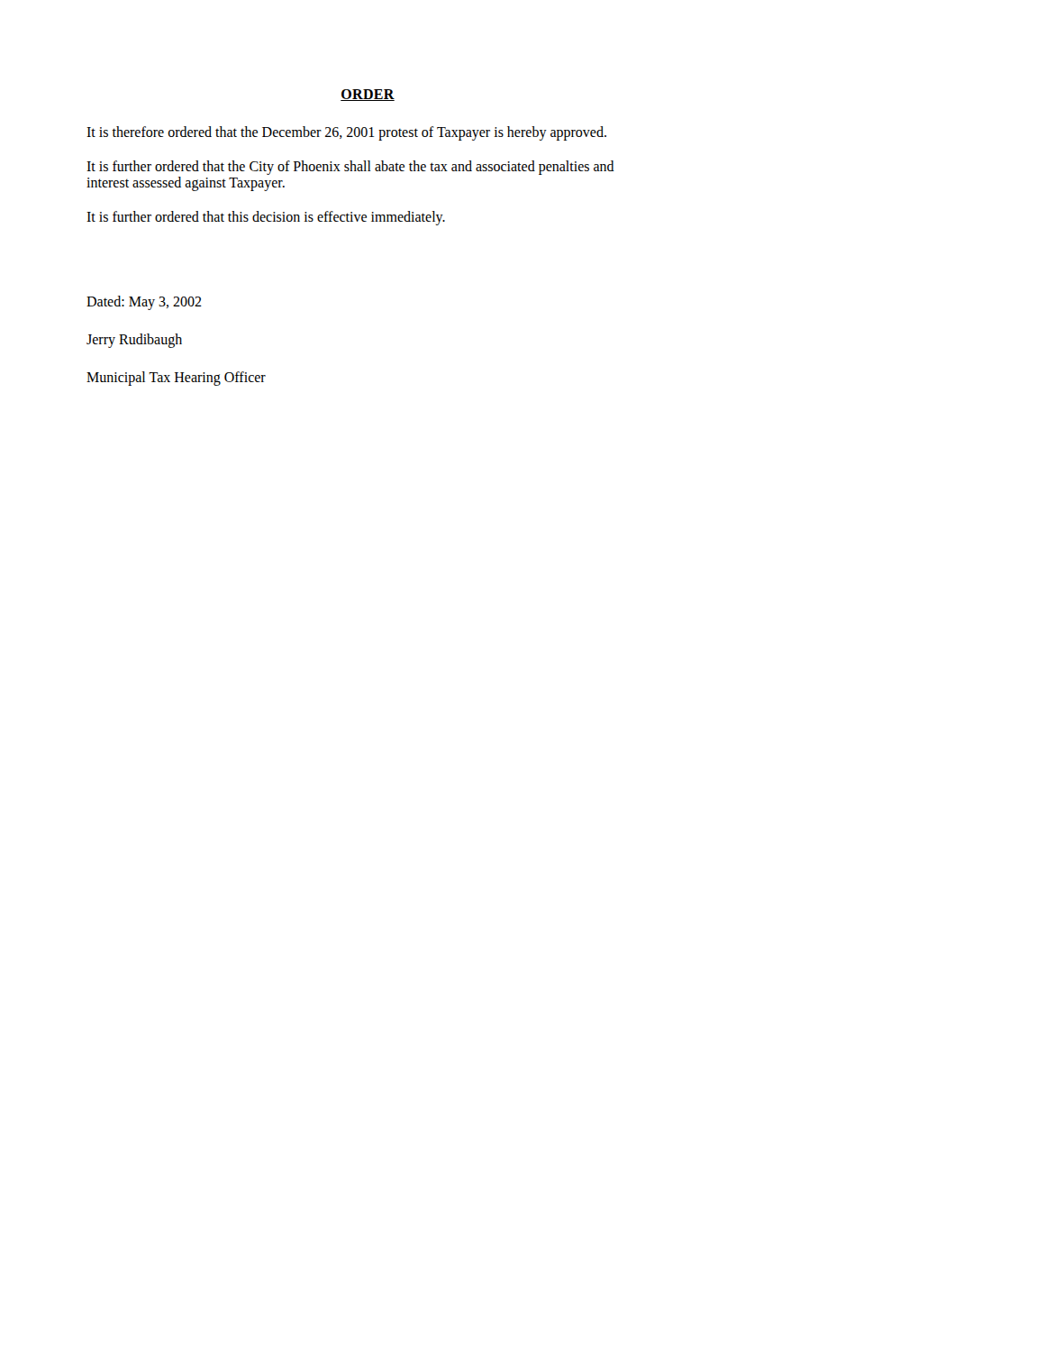ORDER
It is therefore ordered that the December 26, 2001 protest of Taxpayer is hereby approved.
It is further ordered that the City of Phoenix shall abate the tax and associated penalties and interest assessed against Taxpayer.
It is further ordered that this decision is effective immediately.
Dated: May 3, 2002
Jerry Rudibaugh
Municipal Tax Hearing Officer